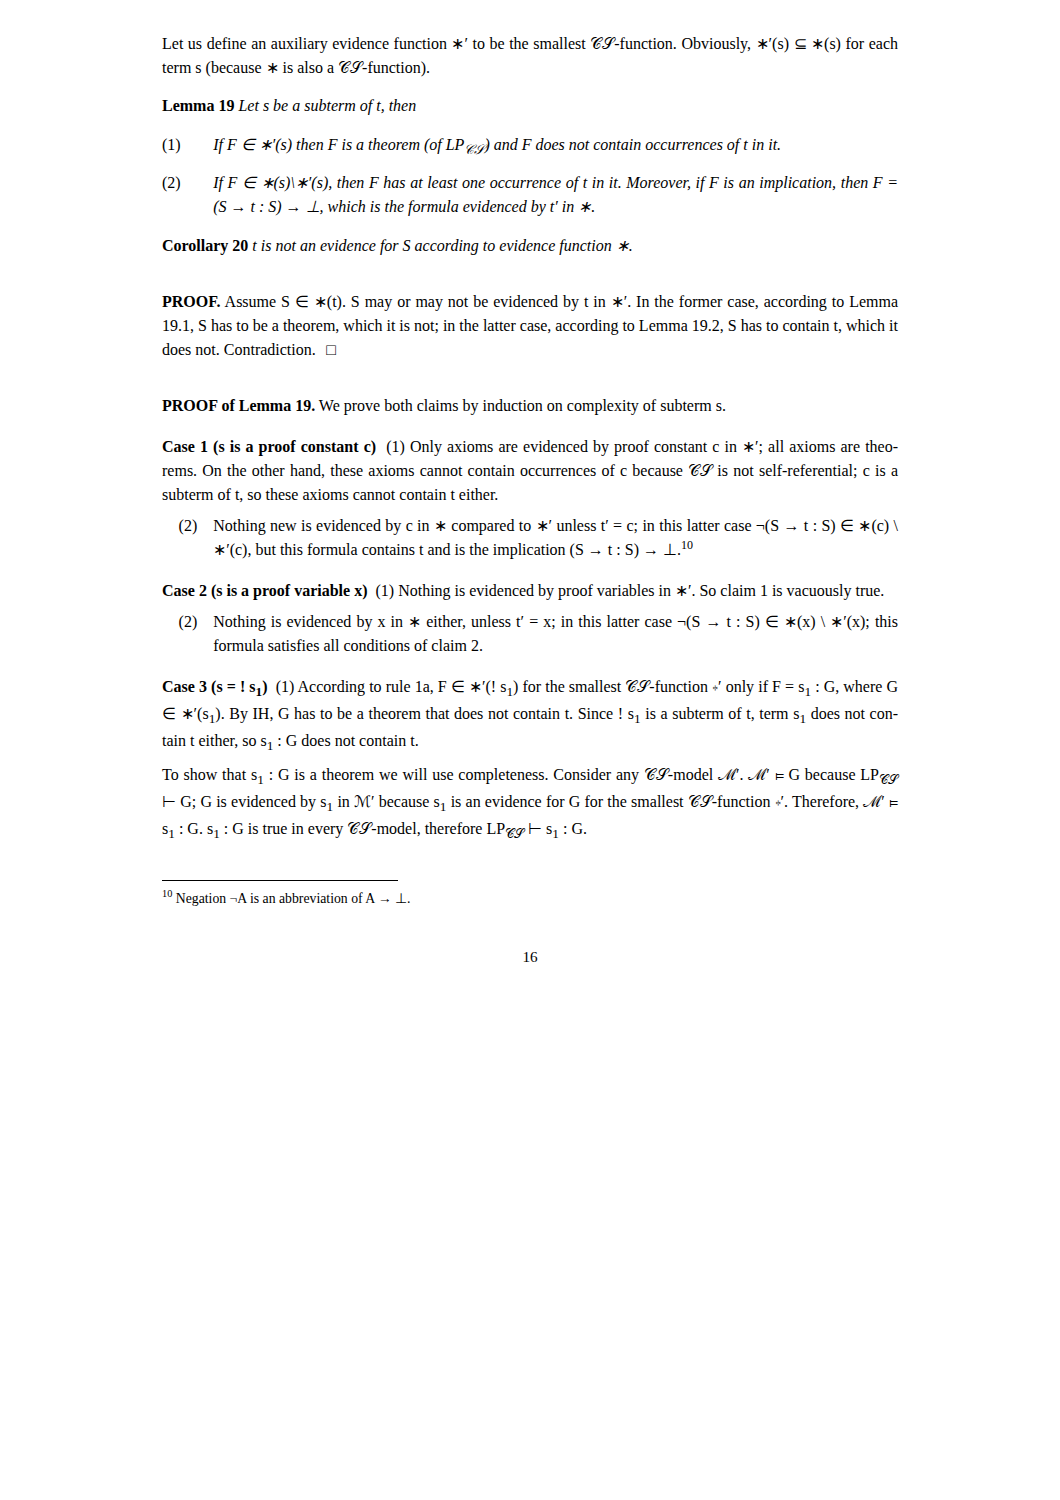Let us define an auxiliary evidence function ∗′ to be the smallest 𝒞𝒮-function. Obviously, ∗′(s) ⊆ ∗(s) for each term s (because ∗ is also a 𝒞𝒮-function).
Lemma 19 Let s be a subterm of t, then
(1) If F ∈ ∗′(s) then F is a theorem (of LP𝒞𝒮) and F does not contain occurrences of t in it.
(2) If F ∈ ∗(s)\∗′(s), then F has at least one occurrence of t in it. Moreover, if F is an implication, then F = (S → t : S) → ⊥, which is the formula evidenced by t′ in ∗.
Corollary 20 t is not an evidence for S according to evidence function ∗.
PROOF. Assume S ∈ ∗(t). S may or may not be evidenced by t in ∗′. In the former case, according to Lemma 19.1, S has to be a theorem, which it is not; in the latter case, according to Lemma 19.2, S has to contain t, which it does not. Contradiction. □
PROOF of Lemma 19. We prove both claims by induction on complexity of subterm s.
Case 1 (s is a proof constant c) (1) Only axioms are evidenced by proof constant c in ∗′; all axioms are theorems. On the other hand, these axioms cannot contain occurrences of c because 𝒞𝒮 is not self-referential; c is a subterm of t, so these axioms cannot contain t either.
(2) Nothing new is evidenced by c in ∗ compared to ∗′ unless t′ = c; in this latter case ¬(S → t : S) ∈ ∗(c) \ ∗′(c), but this formula contains t and is the implication (S → t : S) → ⊥.10
Case 2 (s is a proof variable x) (1) Nothing is evidenced by proof variables in ∗′. So claim 1 is vacuously true.
(2) Nothing is evidenced by x in ∗ either, unless t′ = x; in this latter case ¬(S → t : S) ∈ ∗(x) \ ∗′(x); this formula satisfies all conditions of claim 2.
Case 3 (s = ! s1) (1) According to rule 1a, F ∈ ∗′(! s1) for the smallest 𝒞𝒮-function ∗′ only if F = s1 : G, where G ∈ ∗′(s1). By IH, G has to be a theorem that does not contain t. Since ! s1 is a subterm of t, term s1 does not contain t either, so s1 : G does not contain t.
To show that s1 : G is a theorem we will use completeness. Consider any 𝒞𝒮-model ℳ′. ℳ′ ⊨ G because LP𝒞𝒮 ⊢ G; G is evidenced by s1 in ℳ′ because s1 is an evidence for G for the smallest 𝒞𝒮-function ∗′. Therefore, ℳ′ ⊨ s1 : G. s1 : G is true in every 𝒞𝒮-model, therefore LP𝒞𝒮 ⊢ s1 : G.
10 Negation ¬A is an abbreviation of A → ⊥.
16